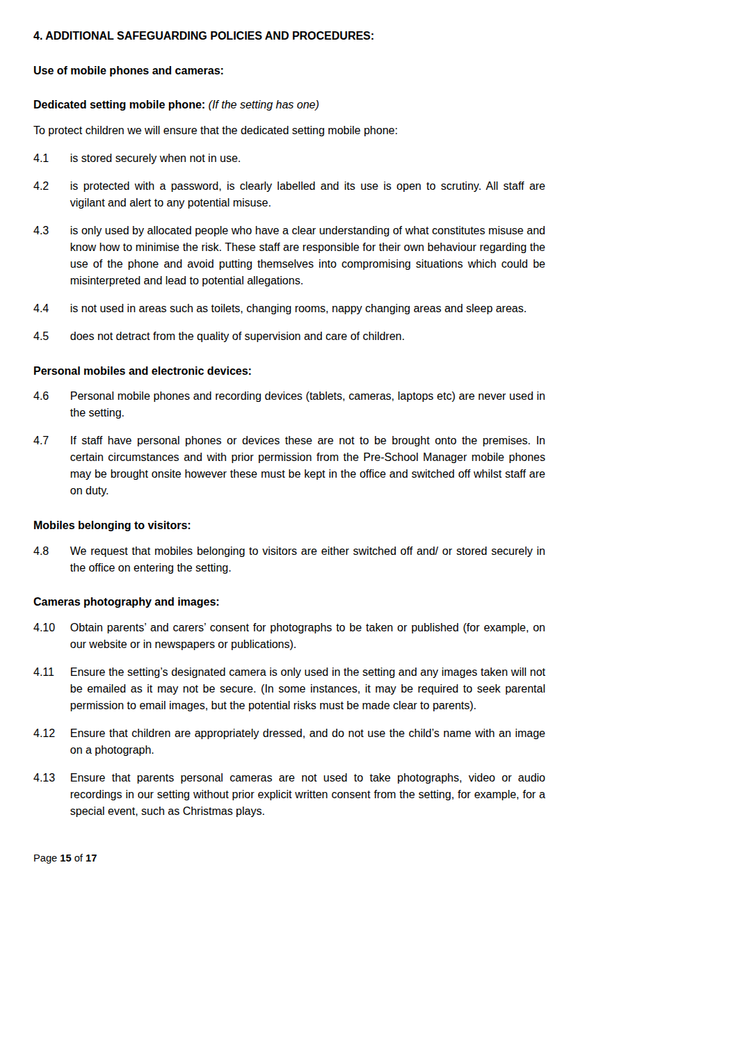4. ADDITIONAL SAFEGUARDING POLICIES AND PROCEDURES:
Use of mobile phones and cameras:
Dedicated setting mobile phone: (If the setting has one)
To protect children we will ensure that the dedicated setting mobile phone:
4.1 is stored securely when not in use.
4.2 is protected with a password, is clearly labelled and its use is open to scrutiny. All staff are vigilant and alert to any potential misuse.
4.3 is only used by allocated people who have a clear understanding of what constitutes misuse and know how to minimise the risk. These staff are responsible for their own behaviour regarding the use of the phone and avoid putting themselves into compromising situations which could be misinterpreted and lead to potential allegations.
4.4 is not used in areas such as toilets, changing rooms, nappy changing areas and sleep areas.
4.5 does not detract from the quality of supervision and care of children.
Personal mobiles and electronic devices:
4.6 Personal mobile phones and recording devices (tablets, cameras, laptops etc) are never used in the setting.
4.7 If staff have personal phones or devices these are not to be brought onto the premises. In certain circumstances and with prior permission from the Pre-School Manager mobile phones may be brought onsite however these must be kept in the office and switched off whilst staff are on duty.
Mobiles belonging to visitors:
4.8 We request that mobiles belonging to visitors are either switched off and/ or stored securely in the office on entering the setting.
Cameras photography and images:
4.10 Obtain parents’ and carers’ consent for photographs to be taken or published (for example, on our website or in newspapers or publications).
4.11 Ensure the setting’s designated camera is only used in the setting and any images taken will not be emailed as it may not be secure. (In some instances, it may be required to seek parental permission to email images, but the potential risks must be made clear to parents).
4.12 Ensure that children are appropriately dressed, and do not use the child’s name with an image on a photograph.
4.13 Ensure that parents personal cameras are not used to take photographs, video or audio recordings in our setting without prior explicit written consent from the setting, for example, for a special event, such as Christmas plays.
Page 15 of 17